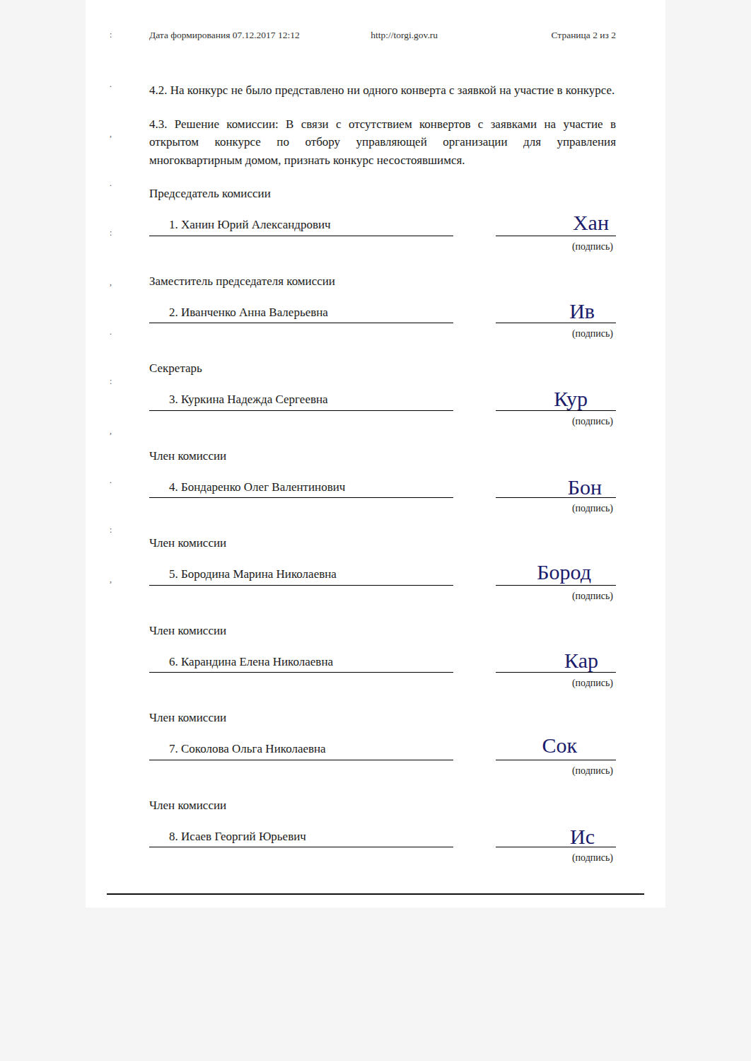: . , . : , . : , . : ,
Дата формирования 07.12.2017 12:12
http://torgi.gov.ru
Страница 2 из 2
4.2. На конкурс не было представлено ни одного конверта с заявкой на участие в конкурсе.
4.3. Решение комиссии: В связи с отсутствием конвертов с заявками на участие в открытом конкурсе по отбору управляющей организации для управления многоквартирным домом, признать конкурс несостоявшимся.
Председатель комиссии
1. Ханин Юрий Александрович
Хан
(подпись)
Заместитель председателя комиссии
2. Иванченко Анна Валерьевна
Ив
(подпись)
Секретарь
3. Куркина Надежда Сергеевна
Кур
(подпись)
Член комиссии
4. Бондаренко Олег Валентинович
Бон
(подпись)
Член комиссии
5. Бородина Марина Николаевна
Бород
(подпись)
Член комиссии
6. Карандина Елена Николаевна
Кар
(подпись)
Член комиссии
7. Соколова Ольга Николаевна
Сок
(подпись)
Член комиссии
8. Исаев Георгий Юрьевич
Ис
(подпись)